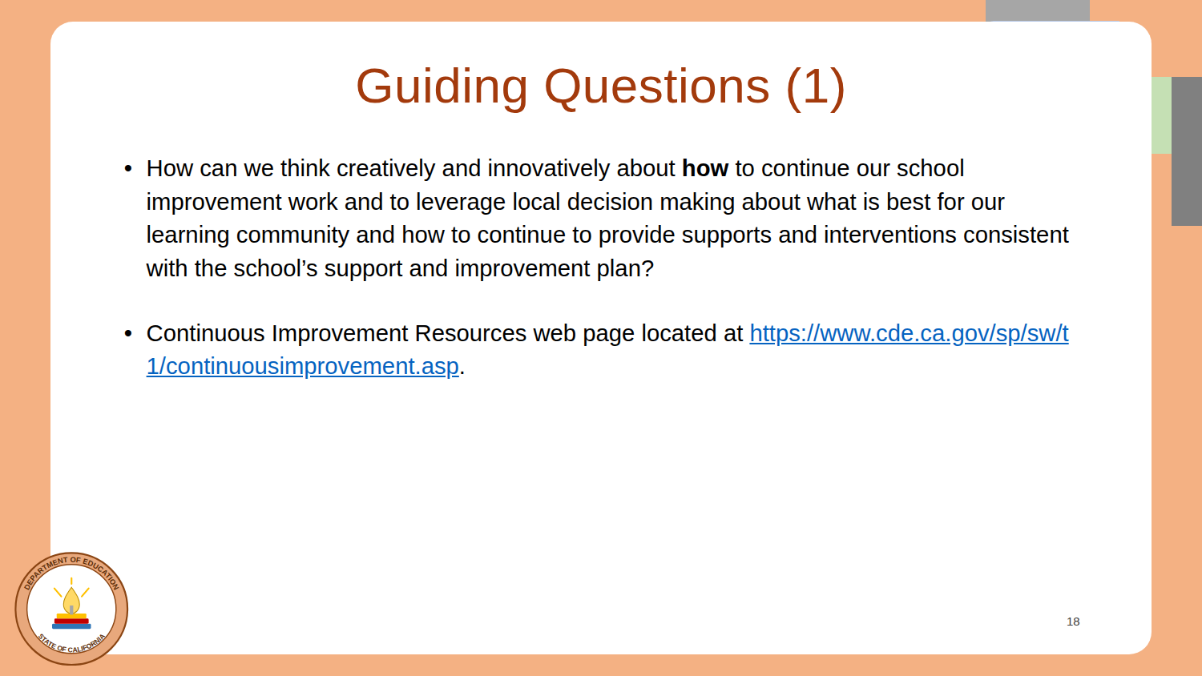Guiding Questions (1)
How can we think creatively and innovatively about how to continue our school improvement work and to leverage local decision making about what is best for our learning community and how to continue to provide supports and interventions consistent with the school’s support and improvement plan?
Continuous Improvement Resources web page located at https://www.cde.ca.gov/sp/sw/t1/continuousimprovement.asp.
18
DEPARTMENT OF EDUCATION STATE OF CALIFORNIA